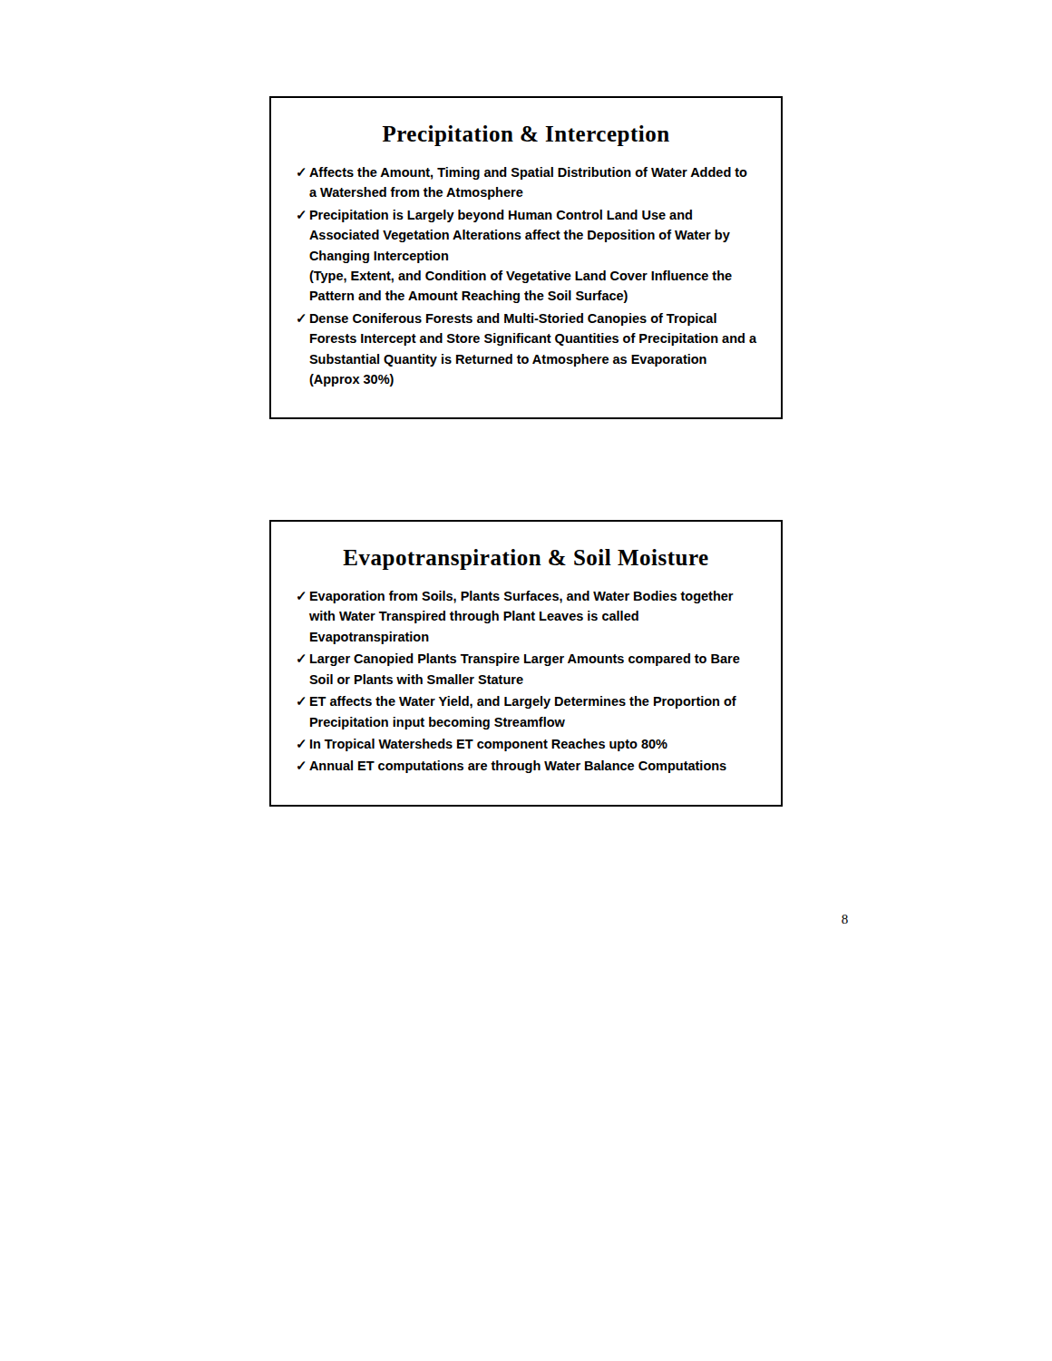Precipitation & Interception
Affects the Amount, Timing and Spatial Distribution of Water Added to a Watershed from the Atmosphere
Precipitation is Largely beyond Human Control Land Use and Associated Vegetation Alterations affect the Deposition of Water by Changing Interception
(Type, Extent, and Condition of Vegetative Land Cover Influence the Pattern and the Amount Reaching the Soil Surface)
Dense Coniferous Forests and Multi-Storied Canopies of Tropical Forests Intercept and Store Significant Quantities of Precipitation and a Substantial Quantity is Returned to Atmosphere as Evaporation (Approx 30%)
Evapotranspiration & Soil Moisture
Evaporation from Soils, Plants Surfaces, and Water Bodies together with Water Transpired through Plant Leaves is called Evapotranspiration
Larger Canopied Plants Transpire Larger Amounts compared to Bare Soil or Plants with Smaller Stature
ET affects the Water Yield, and Largely Determines the Proportion of Precipitation input becoming Streamflow
In Tropical Watersheds ET component Reaches upto 80%
Annual ET computations are through Water Balance Computations
8